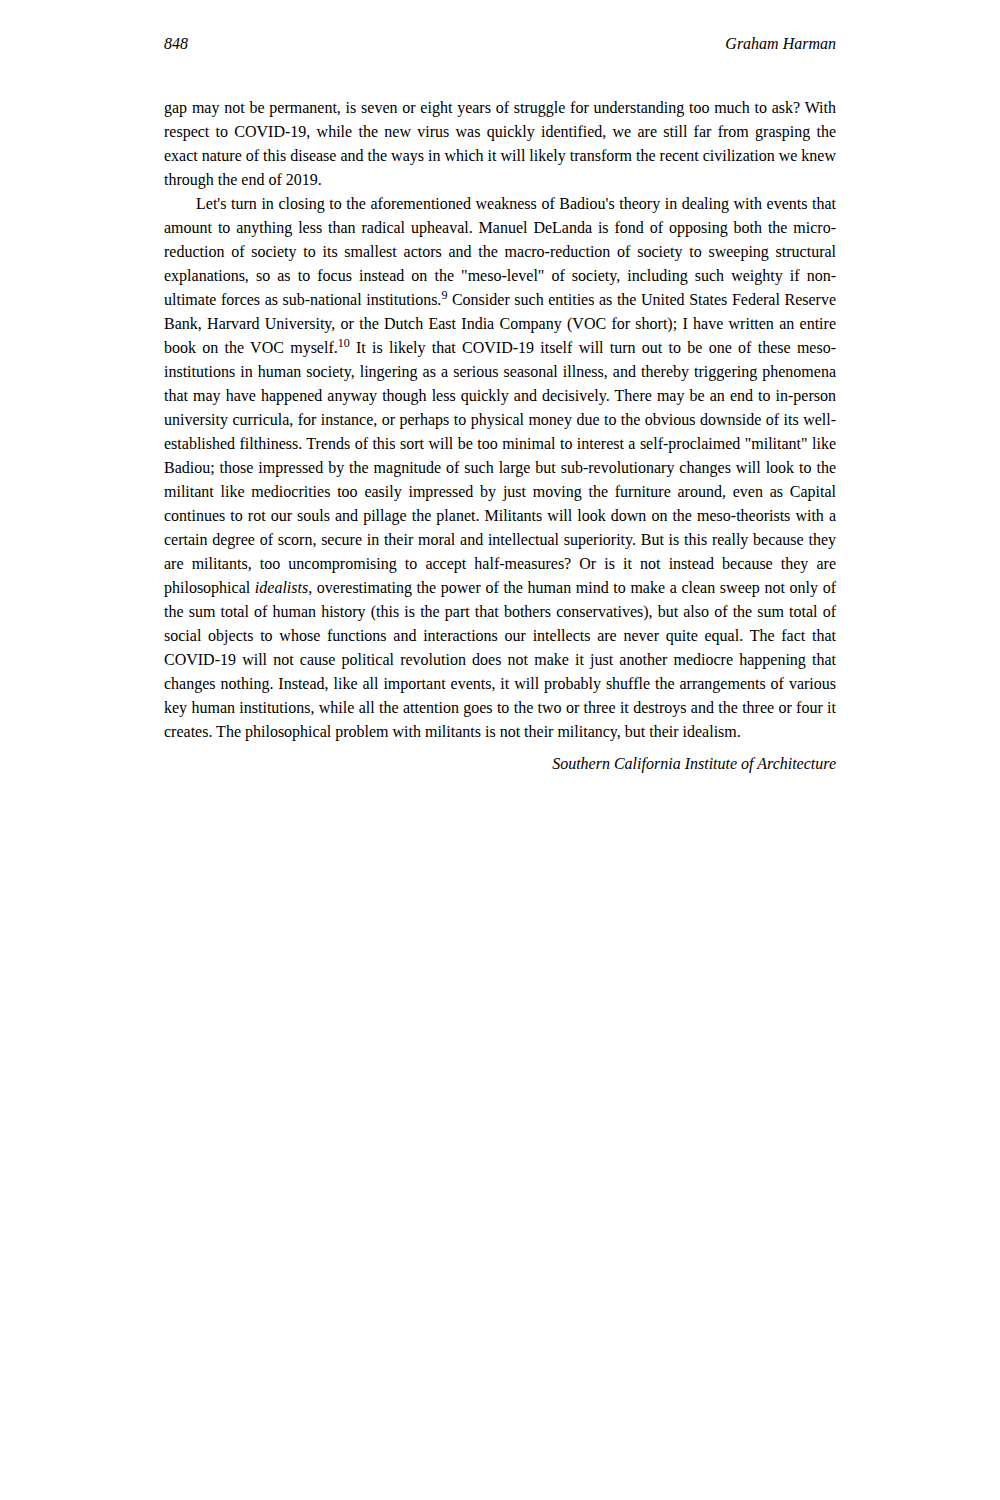848 Graham Harman
gap may not be permanent, is seven or eight years of struggle for understanding too much to ask? With respect to COVID-19, while the new virus was quickly identified, we are still far from grasping the exact nature of this disease and the ways in which it will likely transform the recent civilization we knew through the end of 2019.
Let's turn in closing to the aforementioned weakness of Badiou's theory in dealing with events that amount to anything less than radical upheaval. Manuel DeLanda is fond of opposing both the micro-reduction of society to its smallest actors and the macro-reduction of society to sweeping structural explanations, so as to focus instead on the "meso-level" of society, including such weighty if non-ultimate forces as sub-national institutions.9 Consider such entities as the United States Federal Reserve Bank, Harvard University, or the Dutch East India Company (VOC for short); I have written an entire book on the VOC myself.10 It is likely that COVID-19 itself will turn out to be one of these meso-institutions in human society, lingering as a serious seasonal illness, and thereby triggering phenomena that may have happened anyway though less quickly and decisively. There may be an end to in-person university curricula, for instance, or perhaps to physical money due to the obvious downside of its well-established filthiness. Trends of this sort will be too minimal to interest a self-proclaimed "militant" like Badiou; those impressed by the magnitude of such large but sub-revolutionary changes will look to the militant like mediocrities too easily impressed by just moving the furniture around, even as Capital continues to rot our souls and pillage the planet. Militants will look down on the meso-theorists with a certain degree of scorn, secure in their moral and intellectual superiority. But is this really because they are militants, too uncompromising to accept half-measures? Or is it not instead because they are philosophical idealists, overestimating the power of the human mind to make a clean sweep not only of the sum total of human history (this is the part that bothers conservatives), but also of the sum total of social objects to whose functions and interactions our intellects are never quite equal. The fact that COVID-19 will not cause political revolution does not make it just another mediocre happening that changes nothing. Instead, like all important events, it will probably shuffle the arrangements of various key human institutions, while all the attention goes to the two or three it destroys and the three or four it creates. The philosophical problem with militants is not their militancy, but their idealism.
Southern California Institute of Architecture